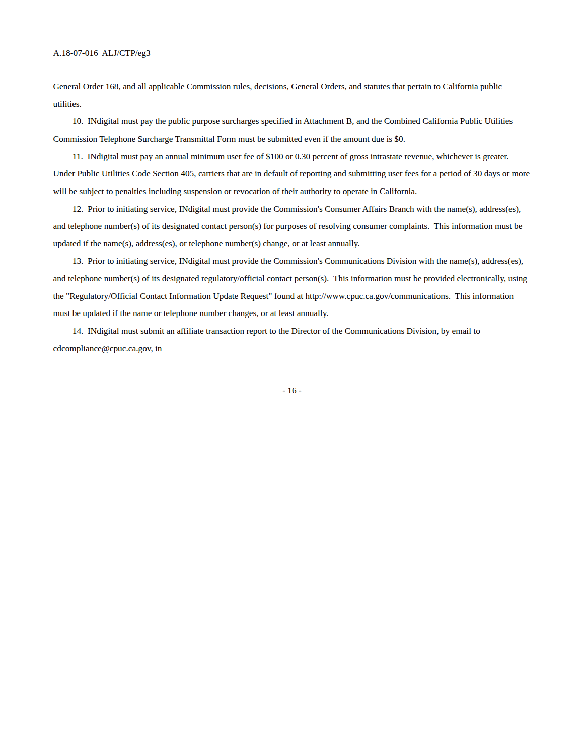A.18-07-016 ALJ/CTP/eg3
General Order 168, and all applicable Commission rules, decisions, General Orders, and statutes that pertain to California public utilities.
10. INdigital must pay the public purpose surcharges specified in Attachment B, and the Combined California Public Utilities Commission Telephone Surcharge Transmittal Form must be submitted even if the amount due is $0.
11. INdigital must pay an annual minimum user fee of $100 or 0.30 percent of gross intrastate revenue, whichever is greater. Under Public Utilities Code Section 405, carriers that are in default of reporting and submitting user fees for a period of 30 days or more will be subject to penalties including suspension or revocation of their authority to operate in California.
12. Prior to initiating service, INdigital must provide the Commission's Consumer Affairs Branch with the name(s), address(es), and telephone number(s) of its designated contact person(s) for purposes of resolving consumer complaints. This information must be updated if the name(s), address(es), or telephone number(s) change, or at least annually.
13. Prior to initiating service, INdigital must provide the Commission's Communications Division with the name(s), address(es), and telephone number(s) of its designated regulatory/official contact person(s). This information must be provided electronically, using the "Regulatory/Official Contact Information Update Request" found at http://www.cpuc.ca.gov/communications. This information must be updated if the name or telephone number changes, or at least annually.
14. INdigital must submit an affiliate transaction report to the Director of the Communications Division, by email to cdcompliance@cpuc.ca.gov, in
- 16 -